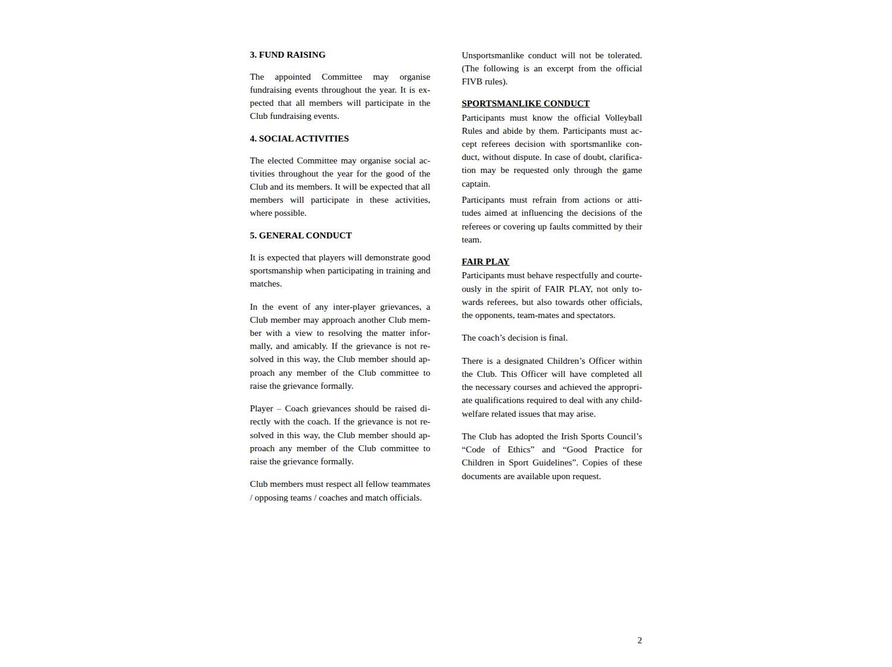3. FUND RAISING
The appointed Committee may organise fundraising events throughout the year. It is expected that all members will participate in the Club fundraising events.
4. SOCIAL ACTIVITIES
The elected Committee may organise social activities throughout the year for the good of the Club and its members. It will be expected that all members will participate in these activities, where possible.
5. GENERAL CONDUCT
It is expected that players will demonstrate good sportsmanship when participating in training and matches.
In the event of any inter-player grievances, a Club member may approach another Club member with a view to resolving the matter informally, and amicably. If the grievance is not resolved in this way, the Club member should approach any member of the Club committee to raise the grievance formally.
Player – Coach grievances should be raised directly with the coach. If the grievance is not resolved in this way, the Club member should approach any member of the Club committee to raise the grievance formally.
Club members must respect all fellow teammates / opposing teams / coaches and match officials.
Unsportsmanlike conduct will not be tolerated. (The following is an excerpt from the official FIVB rules).
SPORTSMANLIKE CONDUCT
Participants must know the official Volleyball Rules and abide by them. Participants must accept referees decision with sportsmanlike conduct, without dispute. In case of doubt, clarification may be requested only through the game captain.
Participants must refrain from actions or attitudes aimed at influencing the decisions of the referees or covering up faults committed by their team.
FAIR PLAY
Participants must behave respectfully and courteously in the spirit of FAIR PLAY, not only towards referees, but also towards other officials, the opponents, team-mates and spectators.
The coach’s decision is final.
There is a designated Children’s Officer within the Club. This Officer will have completed all the necessary courses and achieved the appropriate qualifications required to deal with any child-welfare related issues that may arise.
The Club has adopted the Irish Sports Council’s “Code of Ethics” and “Good Practice for Children in Sport Guidelines”. Copies of these documents are available upon request.
2